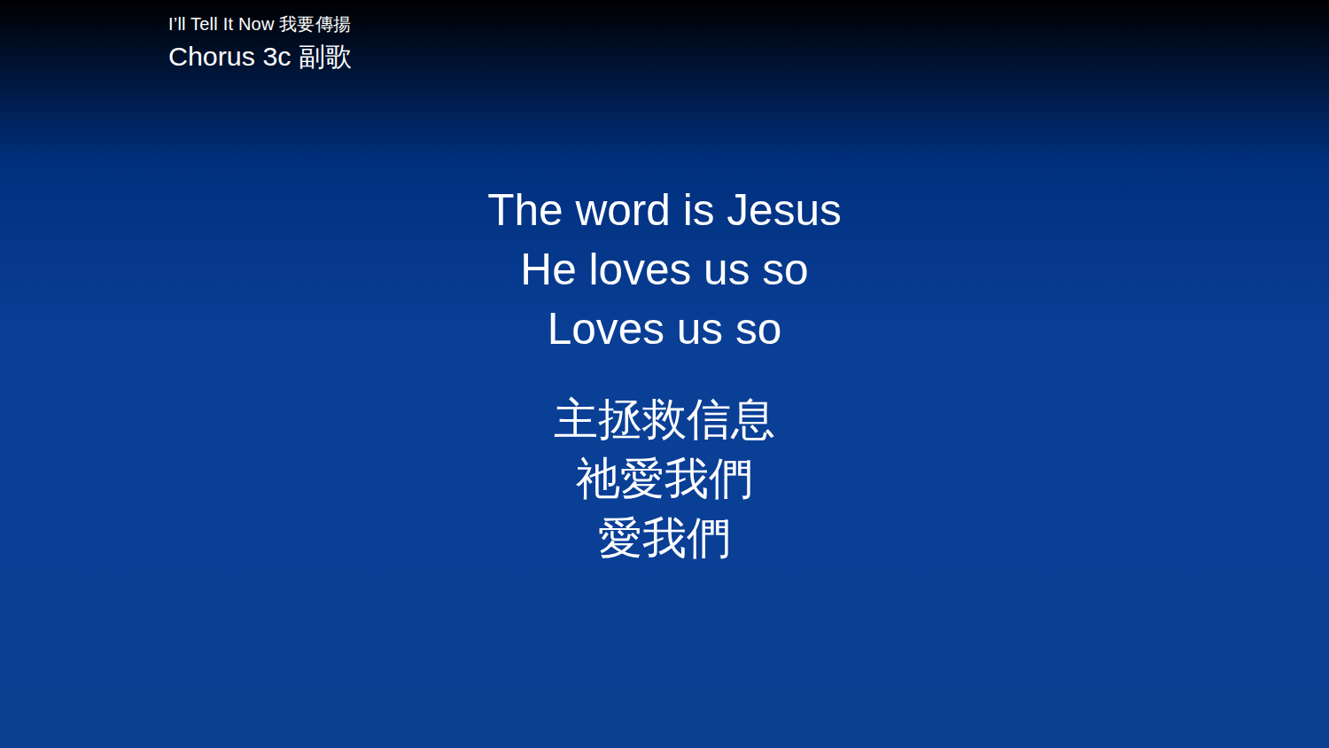I’ll Tell It Now 我要傳揚
Chorus 3c 副歌
The word is Jesus
He loves us so
Loves us so
主拯救信息
祂愛我們
愛我們